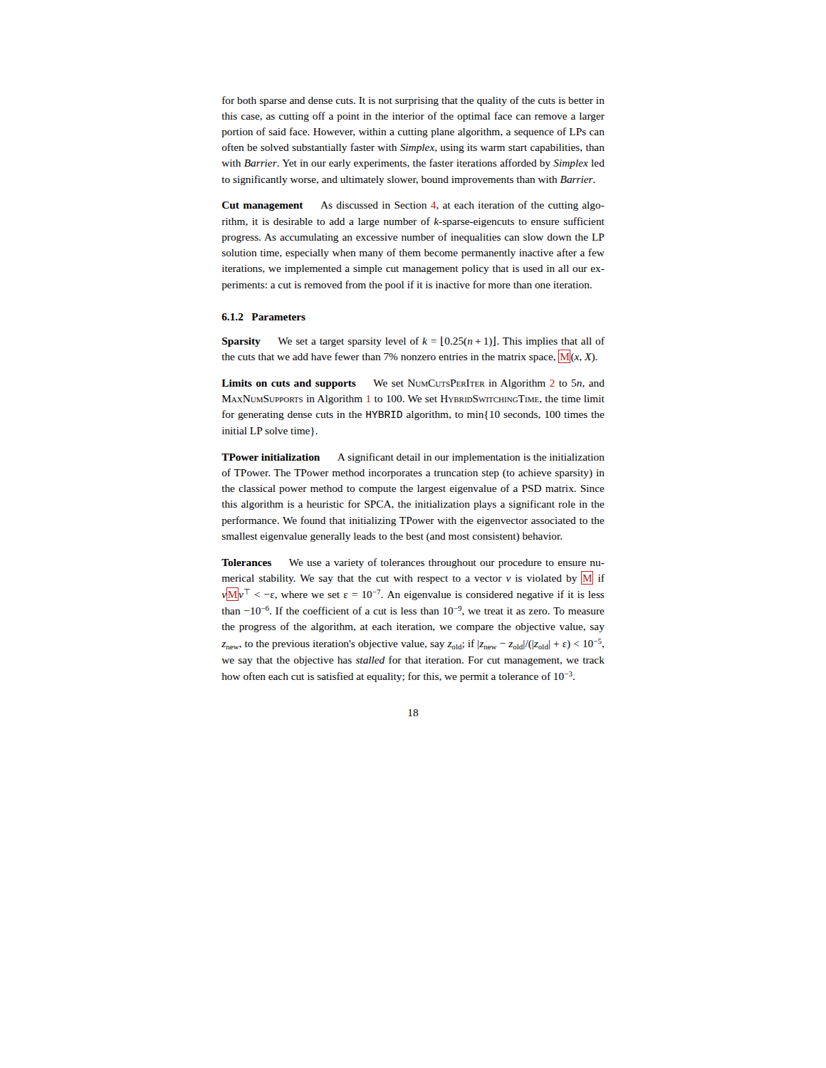for both sparse and dense cuts. It is not surprising that the quality of the cuts is better in this case, as cutting off a point in the interior of the optimal face can remove a larger portion of said face. However, within a cutting plane algorithm, a sequence of LPs can often be solved substantially faster with Simplex, using its warm start capabilities, than with Barrier. Yet in our early experiments, the faster iterations afforded by Simplex led to significantly worse, and ultimately slower, bound improvements than with Barrier.
Cut management As discussed in Section 4, at each iteration of the cutting algorithm, it is desirable to add a large number of k-sparse-eigencuts to ensure sufficient progress. As accumulating an excessive number of inequalities can slow down the LP solution time, especially when many of them become permanently inactive after a few iterations, we implemented a simple cut management policy that is used in all our experiments: a cut is removed from the pool if it is inactive for more than one iteration.
6.1.2 Parameters
Sparsity We set a target sparsity level of k = ⌊0.25(n + 1)⌋. This implies that all of the cuts that we add have fewer than 7% nonzero entries in the matrix space, M(x, X).
Limits on cuts and supports We set NumCutsPerIter in Algorithm 2 to 5n, and MaxNumSupports in Algorithm 1 to 100. We set HybridSwitchingTime, the time limit for generating dense cuts in the HYBRID algorithm, to min{10 seconds, 100 times the initial LP solve time}.
TPower initialization A significant detail in our implementation is the initialization of TPower. The TPower method incorporates a truncation step (to achieve sparsity) in the classical power method to compute the largest eigenvalue of a PSD matrix. Since this algorithm is a heuristic for SPCA, the initialization plays a significant role in the performance. We found that initializing TPower with the eigenvector associated to the smallest eigenvalue generally leads to the best (and most consistent) behavior.
Tolerances We use a variety of tolerances throughout our procedure to ensure numerical stability. We say that the cut with respect to a vector v is violated by M if vMv⊤ < −ε, where we set ε = 10−7. An eigenvalue is considered negative if it is less than −10−6. If the coefficient of a cut is less than 10−9, we treat it as zero. To measure the progress of the algorithm, at each iteration, we compare the objective value, say znew, to the previous iteration's objective value, say zold; if |znew − zold|/(|zold| + ε) < 10−5, we say that the objective has stalled for that iteration. For cut management, we track how often each cut is satisfied at equality; for this, we permit a tolerance of 10−3.
18